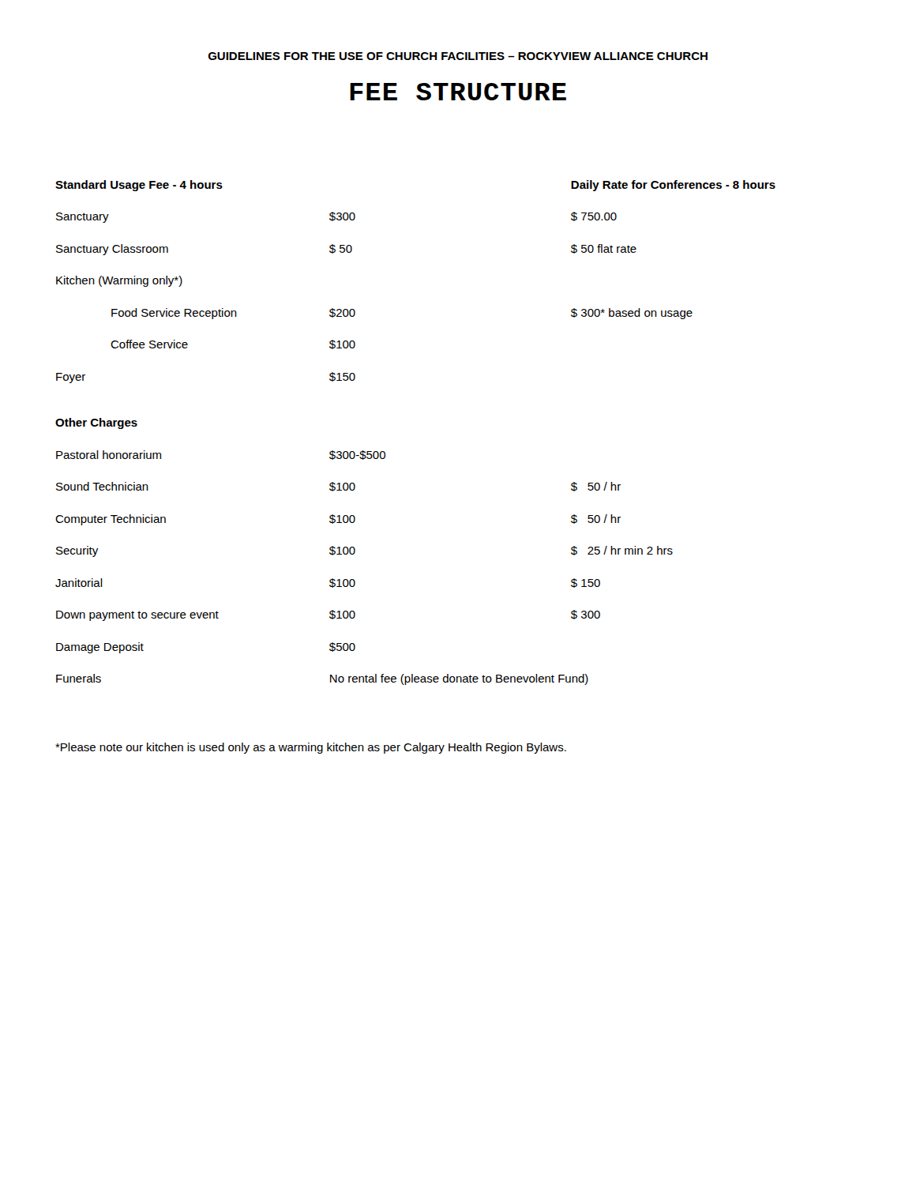GUIDELINES FOR THE USE OF CHURCH FACILITIES – ROCKYVIEW ALLIANCE CHURCH
Fee Structure
| Standard Usage Fee - 4 hours | | Daily Rate for Conferences - 8 hours |
| --- | --- | --- |
| Sanctuary | $300 | $ 750.00 |
| Sanctuary Classroom | $ 50 | $ 50 flat rate |
| Kitchen (Warming only*) | | |
| Food Service Reception | $200 | $ 300* based on usage |
| Coffee Service | $100 | |
| Foyer | $150 | |
| Other Charges | | |
| Pastoral honorarium | $300-$500 |
| Sound Technician | $100 | $ 50 / hr |
| Computer Technician | $100 | $ 50 / hr |
| Security | $100 | $ 25 / hr min 2 hrs |
| Janitorial | $100 | $ 150 |
| Down payment to secure event | $100 | $ 300 |
| Damage Deposit | $500 | |
| Funerals | No rental fee (please donate to Benevolent Fund) |
*Please note our kitchen is used only as a warming kitchen as per Calgary Health Region Bylaws.